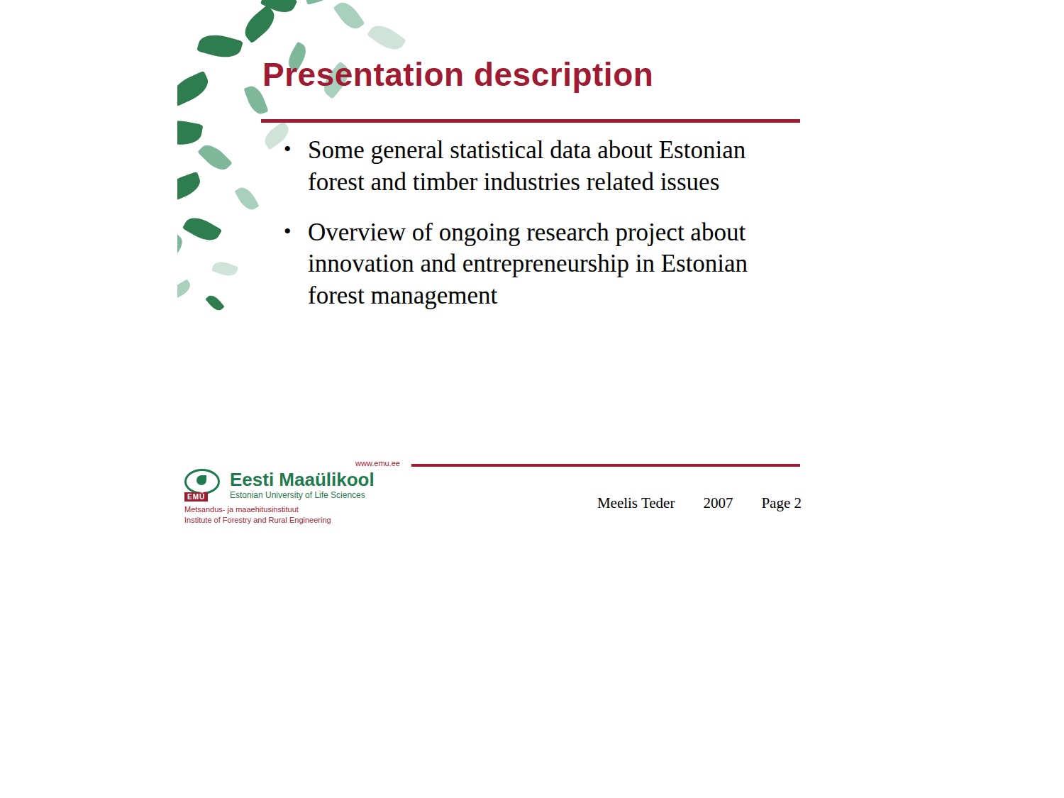Presentation description
Some general statistical data about Estonian forest and timber industries related issues
Overview of ongoing research project about innovation and entrepreneurship in Estonian forest management
Meelis Teder2007 Page 2
www.emu.ee
EMÜ
Eesti Maaülikool
Estonian University of Life Sciences
Metsandus- ja maaehitusinstituut
Institute of Forestry and Rural Engineering